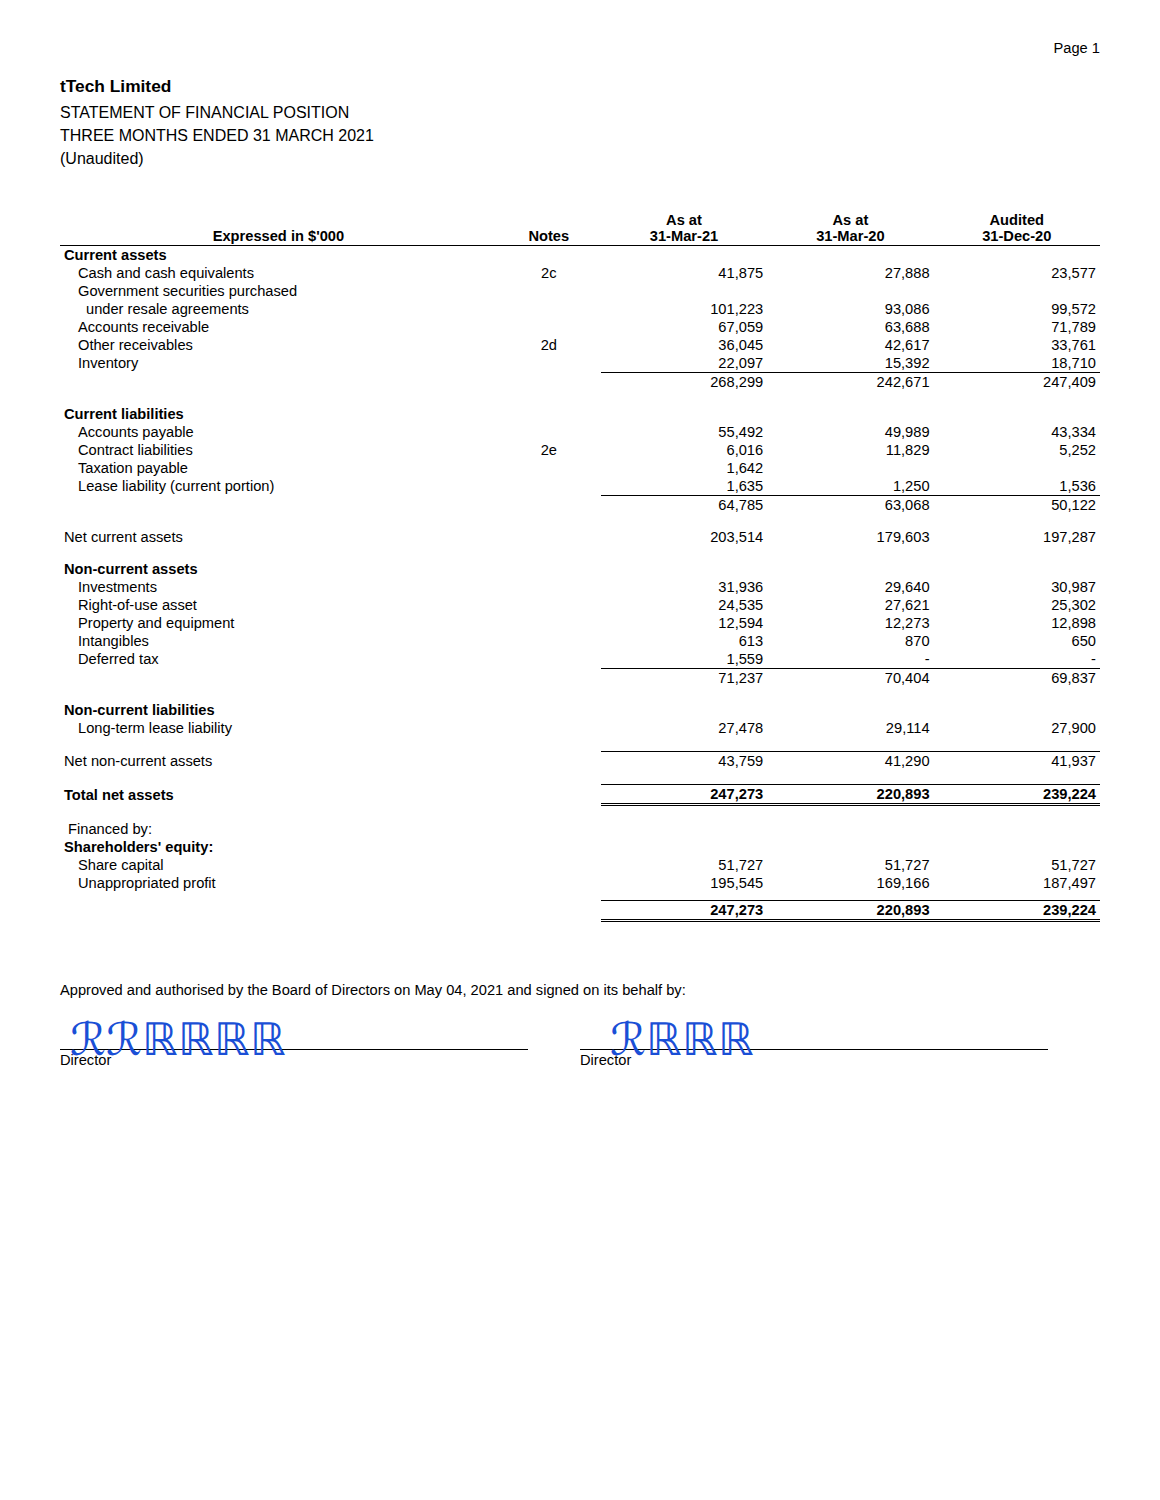Page 1
tTech Limited
STATEMENT OF FINANCIAL POSITION
THREE MONTHS ENDED 31 MARCH 2021
(Unaudited)
| Expressed in $'000 | Notes | As at 31-Mar-21 | As at 31-Mar-20 | Audited 31-Dec-20 |
| --- | --- | --- | --- | --- |
| Current assets | | | | |
| Cash and cash equivalents | 2c | 41,875 | 27,888 | 23,577 |
| Government securities purchased | | | | |
| under resale agreements | | 101,223 | 93,086 | 99,572 |
| Accounts receivable | | 67,059 | 63,688 | 71,789 |
| Other receivables | 2d | 36,045 | 42,617 | 33,761 |
| Inventory | | 22,097 | 15,392 | 18,710 |
| | | 268,299 | 242,671 | 247,409 |
| Current liabilities | | | | |
| Accounts payable | | 55,492 | 49,989 | 43,334 |
| Contract liabilities | 2e | 6,016 | 11,829 | 5,252 |
| Taxation payable | | 1,642 | | |
| Lease liability (current portion) | | 1,635 | 1,250 | 1,536 |
| | | 64,785 | 63,068 | 50,122 |
| Net current assets | | 203,514 | 179,603 | 197,287 |
| Non-current assets | | | | |
| Investments | | 31,936 | 29,640 | 30,987 |
| Right-of-use asset | | 24,535 | 27,621 | 25,302 |
| Property and equipment | | 12,594 | 12,273 | 12,898 |
| Intangibles | | 613 | 870 | 650 |
| Deferred tax | | 1,559 | - | - |
| | | 71,237 | 70,404 | 69,837 |
| Non-current liabilities | | | | |
| Long-term lease liability | | 27,478 | 29,114 | 27,900 |
| Net non-current assets | | 43,759 | 41,290 | 41,937 |
| Total net assets | | 247,273 | 220,893 | 239,224 |
| Financed by: | | | | |
| Shareholders' equity: | | | | |
| Share capital | | 51,727 | 51,727 | 51,727 |
| Unappropriated profit | | 195,545 | 169,166 | 187,497 |
| | | 247,273 | 220,893 | 239,224 |
Approved and authorised by the Board of Directors on May 04, 2021 and signed on its behalf by:
ℛℛℝℝℝℝ
Director
ℛℝℝℝ
Director